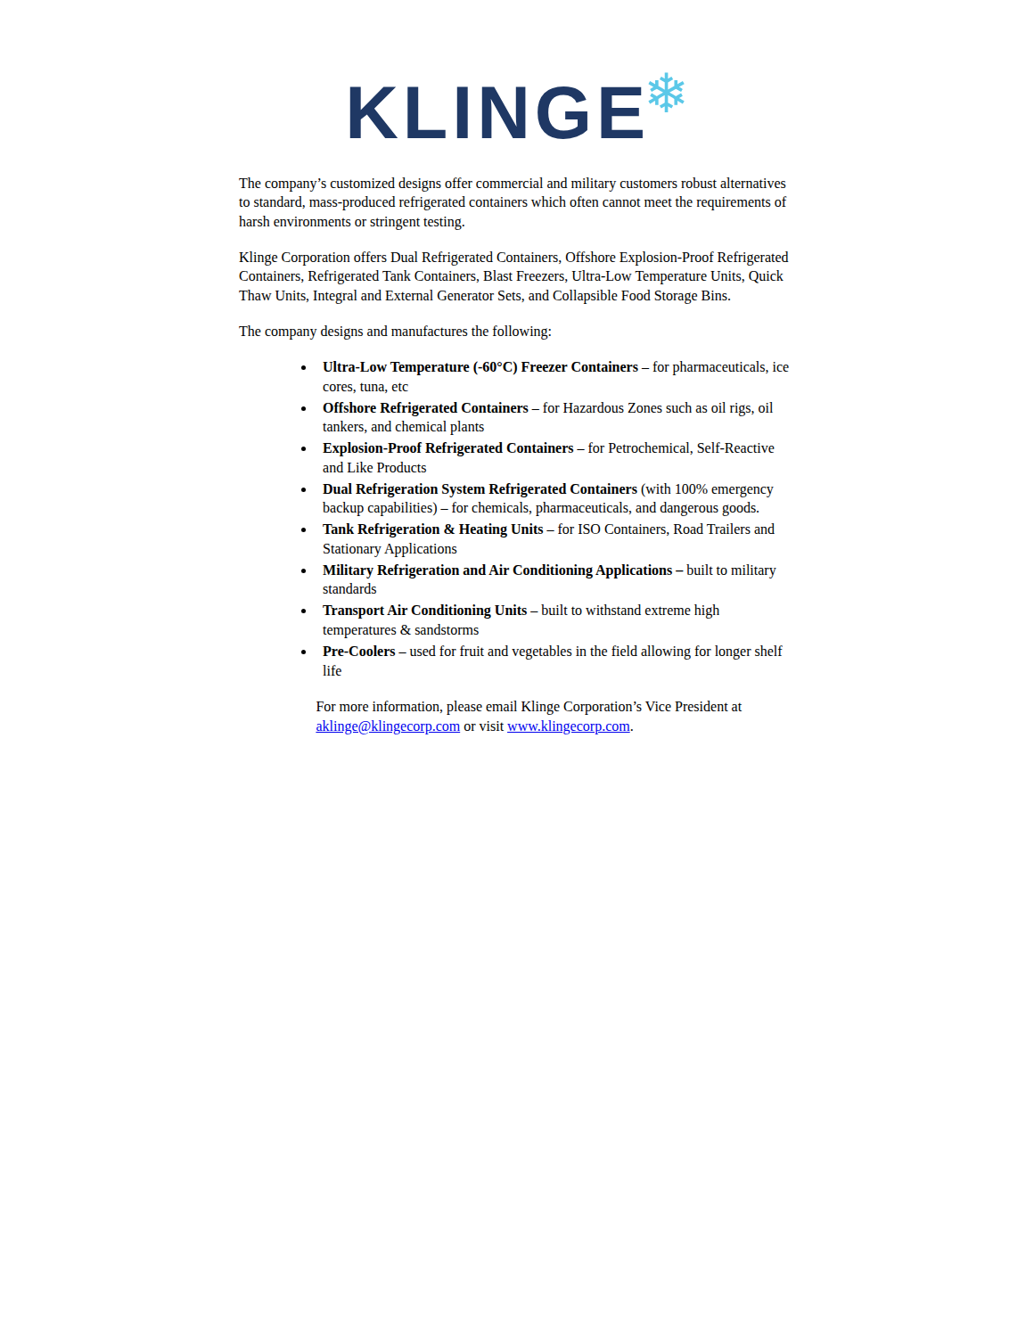KLINGE❄
The company’s customized designs offer commercial and military customers robust alternatives to standard, mass-produced refrigerated containers which often cannot meet the requirements of harsh environments or stringent testing.
Klinge Corporation offers Dual Refrigerated Containers, Offshore Explosion-Proof Refrigerated Containers, Refrigerated Tank Containers, Blast Freezers, Ultra-Low Temperature Units, Quick Thaw Units, Integral and External Generator Sets, and Collapsible Food Storage Bins.
The company designs and manufactures the following:
Ultra-Low Temperature (-60°C) Freezer Containers – for pharmaceuticals, ice cores, tuna, etc
Offshore Refrigerated Containers – for Hazardous Zones such as oil rigs, oil tankers, and chemical plants
Explosion-Proof Refrigerated Containers – for Petrochemical, Self-Reactive and Like Products
Dual Refrigeration System Refrigerated Containers (with 100% emergency backup capabilities) – for chemicals, pharmaceuticals, and dangerous goods.
Tank Refrigeration & Heating Units – for ISO Containers, Road Trailers and Stationary Applications
Military Refrigeration and Air Conditioning Applications – built to military standards
Transport Air Conditioning Units – built to withstand extreme high temperatures & sandstorms
Pre-Coolers – used for fruit and vegetables in the field allowing for longer shelf life
For more information, please email Klinge Corporation’s Vice President at aklinge@klingecorp.com or visit www.klingecorp.com.